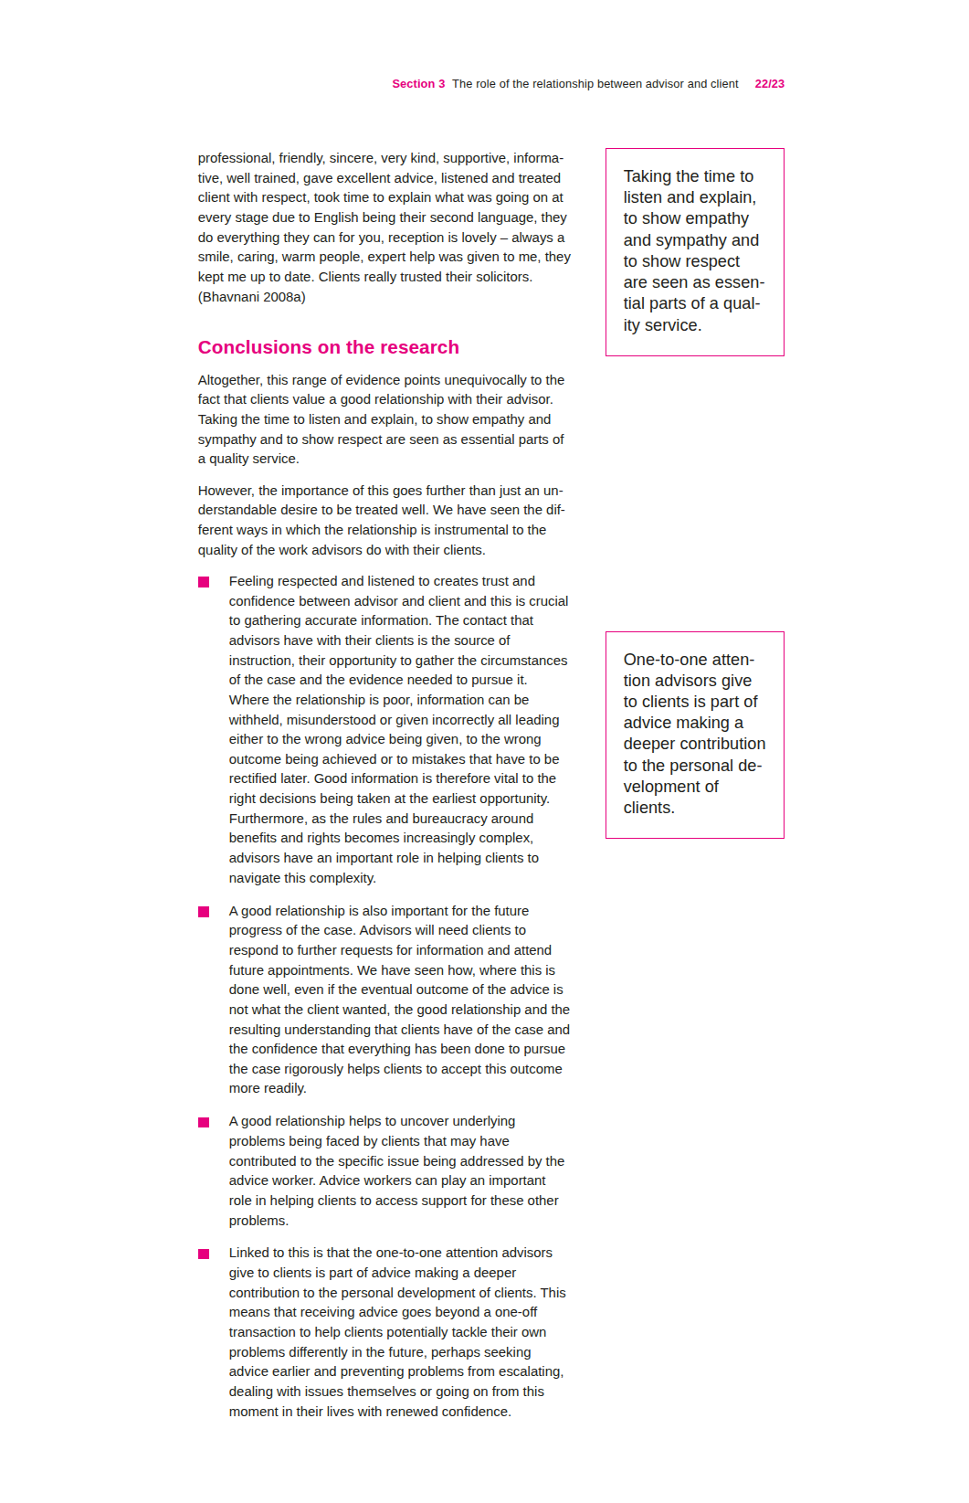Section 3 The role of the relationship between advisor and client 22/23
professional, friendly, sincere, very kind, supportive, informative, well trained, gave excellent advice, listened and treated client with respect, took time to explain what was going on at every stage due to English being their second language, they do everything they can for you, reception is lovely – always a smile, caring, warm people, expert help was given to me, they kept me up to date. Clients really trusted their solicitors. (Bhavnani 2008a)
Conclusions on the research
Altogether, this range of evidence points unequivocally to the fact that clients value a good relationship with their advisor. Taking the time to listen and explain, to show empathy and sympathy and to show respect are seen as essential parts of a quality service.
However, the importance of this goes further than just an understandable desire to be treated well. We have seen the different ways in which the relationship is instrumental to the quality of the work advisors do with their clients.
Feeling respected and listened to creates trust and confidence between advisor and client and this is crucial to gathering accurate information. The contact that advisors have with their clients is the source of instruction, their opportunity to gather the circumstances of the case and the evidence needed to pursue it. Where the relationship is poor, information can be withheld, misunderstood or given incorrectly all leading either to the wrong advice being given, to the wrong outcome being achieved or to mistakes that have to be rectified later. Good information is therefore vital to the right decisions being taken at the earliest opportunity. Furthermore, as the rules and bureaucracy around benefits and rights becomes increasingly complex, advisors have an important role in helping clients to navigate this complexity.
A good relationship is also important for the future progress of the case. Advisors will need clients to respond to further requests for information and attend future appointments. We have seen how, where this is done well, even if the eventual outcome of the advice is not what the client wanted, the good relationship and the resulting understanding that clients have of the case and the confidence that everything has been done to pursue the case rigorously helps clients to accept this outcome more readily.
A good relationship helps to uncover underlying problems being faced by clients that may have contributed to the specific issue being addressed by the advice worker. Advice workers can play an important role in helping clients to access support for these other problems.
Linked to this is that the one-to-one attention advisors give to clients is part of advice making a deeper contribution to the personal development of clients. This means that receiving advice goes beyond a one-off transaction to help clients potentially tackle their own problems differently in the future, perhaps seeking advice earlier and preventing problems from escalating, dealing with issues themselves or going on from this moment in their lives with renewed confidence.
Taking the time to listen and explain, to show empathy and sympathy and to show respect are seen as essential parts of a quality service.
One-to-one attention advisors give to clients is part of advice making a deeper contribution to the personal development of clients.